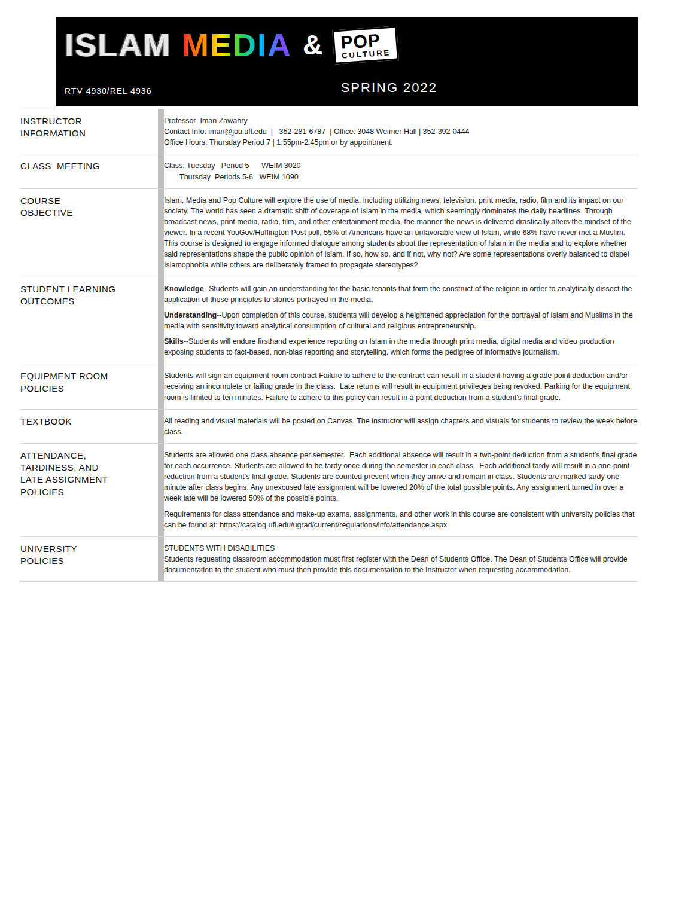ISLAM MEDIA & POPCULTURE
RTV 4930/REL 4936 SPRING 2022
| Instructor Information | | Professor Iman Zawahry Contact Info: iman@jou.ufl.edu / 352-281-6787 / Office: 3048 Weimer Hall / 352-392-0444 Office Hours: Thursday Period 7 / 1:55pm-2:45pm or by appointment. |
| Class Meeting | | Class: Tuesday Period 5 WEIM 3020 Thursday Periods 5-6 WEIM 1090 |
| Course Objective | | Islam, Media and Pop Culture will explore the use of media, including utilizing news, television, print media, radio, film and its impact on our society. The world has seen a dramatic shift of coverage of Islam in the media, which seemingly dominates the daily headlines. Through broadcast news, print media, radio, film, and other entertainment media, the manner the news is delivered drastically alters the mindset of the viewer. In a recent YouGov/Huffington Post poll, 55% of Americans have an unfavorable view of Islam, while 68% have never met a Muslim. This course is designed to engage informed dialogue among students about the representation of Islam in the media and to explore whether said representations shape the public opinion of Islam. If so, how so, and if not, why not? Are some representations overly balanced to dispel Islamophobia while others are deliberately framed to propagate stereotypes? |
| Student Learning Outcomes | | Knowledge --Students will gain an understanding for the basic tenants that form the construct of the religion in order to analytically dissect the application of those principles to stories portrayed in the media. Understanding --Upon completion of this course, students will develop a heightened appreciation for the portrayal of Islam and Muslims in the media with sensitivity toward analytical consumption of cultural and religious entrepreneurship. Skills --Students will endure firsthand experience reporting on Islam in the media through print media, digital media and video production exposing students to fact-based, non-bias reporting and storytelling, which forms the pedigree of informative journalism. |
| Equipment Room Policies | | Students will sign an equipment room contract Failure to adhere to the contract can result in a student having a grade point deduction and/or receiving an incomplete or failing grade in the class. Late returns will result in equipment privileges being revoked. Parking for the equipment room is limited to ten minutes. Failure to adhere to this policy can result in a point deduction from a student's final grade. |
| Textbook | | All reading and visual materials will be posted on Canvas. The instructor will assign chapters and visuals for students to review the week before class. |
| Attendance, Tardiness, and Late Assignment Policies | | Students are allowed one class absence per semester. Each additional absence will result in a two-point deduction from a student's final grade for each occurrence. Students are allowed to be tardy once during the semester in each class. Each additional tardy will result in a one-point reduction from a student's final grade. Students are counted present when they arrive and remain in class. Students are marked tardy one minute after class begins. Any unexcused late assignment will be lowered 20% of the total possible points. Any assignment turned in over a week late will be lowered 50% of the possible points. Requirements for class attendance and make-up exams, assignments, and other work in this course are consistent with university policies that can be found at: https://catalog.ufl.edu/ugrad/current/regulations/info/attendance.aspx |
| University Policies | | STUDENTS WITH DISABILITIES Students requesting classroom accommodation must first register with the Dean of Students Office. The Dean of Students Office will provide documentation to the student who must then provide this documentation to the Instructor when requesting accommodation. |